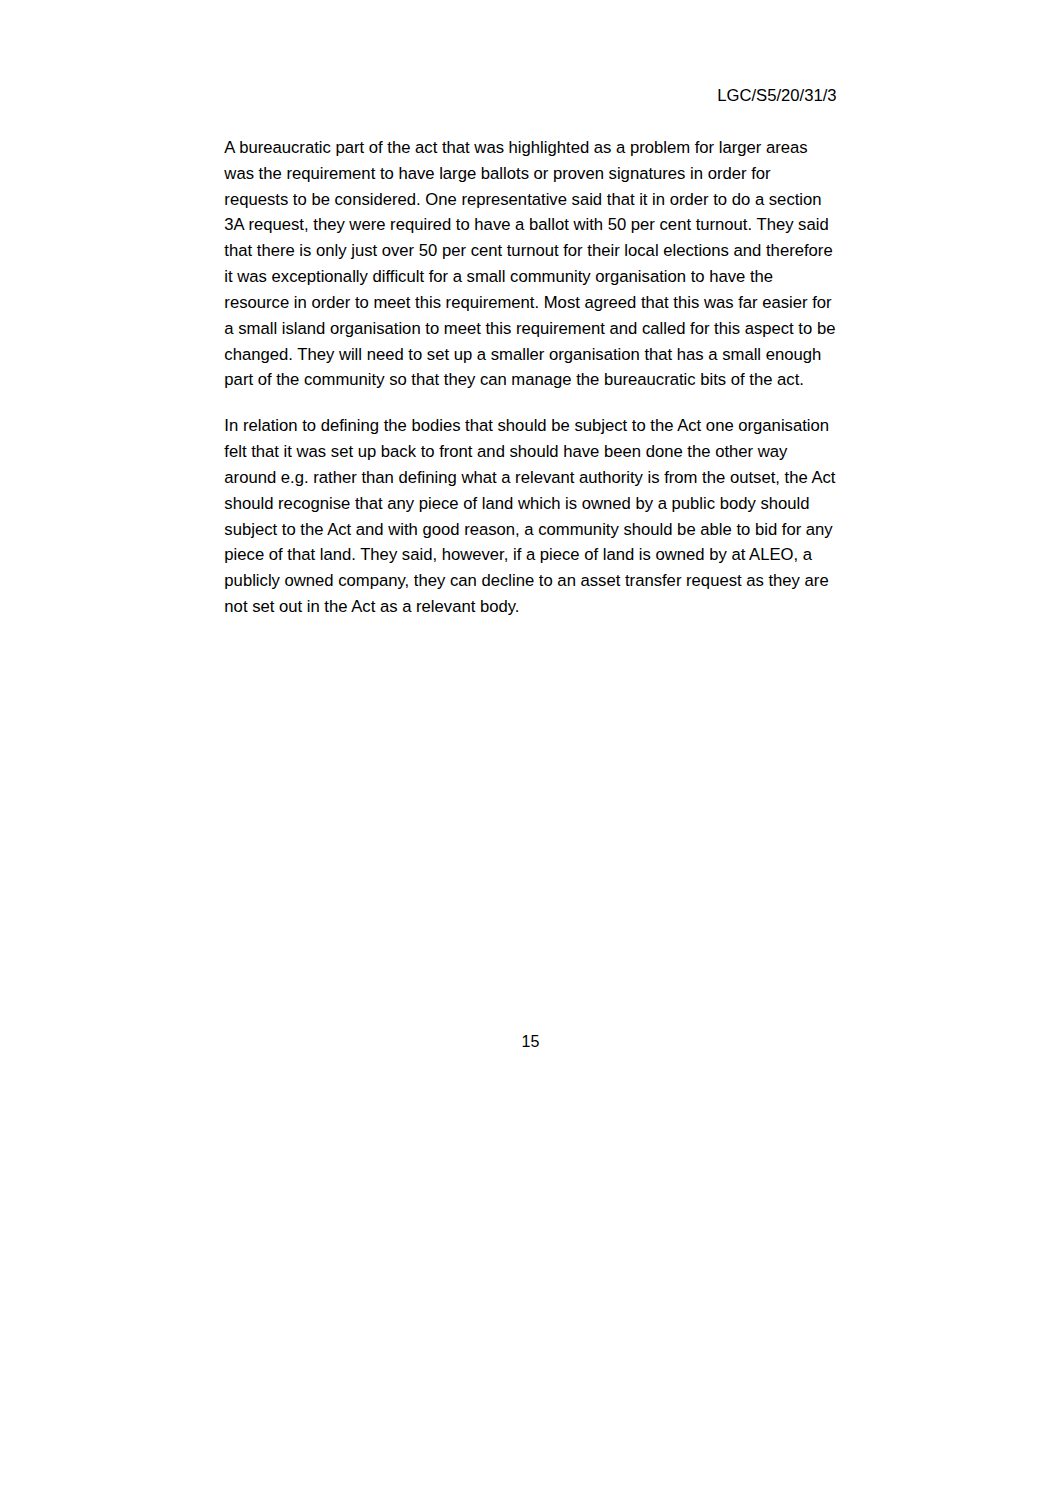LGC/S5/20/31/3
A bureaucratic part of the act that was highlighted as a problem for larger areas was the requirement to have large ballots or proven signatures in order for requests to be considered. One representative said that it in order to do a section 3A request, they were required to have a ballot with 50 per cent turnout. They said that there is only just over 50 per cent turnout for their local elections and therefore it was exceptionally difficult for a small community organisation to have the resource in order to meet this requirement. Most agreed that this was far easier for a small island organisation to meet this requirement and called for this aspect to be changed. They will need to set up a smaller organisation that has a small enough part of the community so that they can manage the bureaucratic bits of the act.
In relation to defining the bodies that should be subject to the Act one organisation felt that it was set up back to front and should have been done the other way around e.g. rather than defining what a relevant authority is from the outset, the Act should recognise that any piece of land which is owned by a public body should subject to the Act and with good reason, a community should be able to bid for any piece of that land. They said, however, if a piece of land is owned by at ALEO, a publicly owned company, they can decline to an asset transfer request as they are not set out in the Act as a relevant body.
15